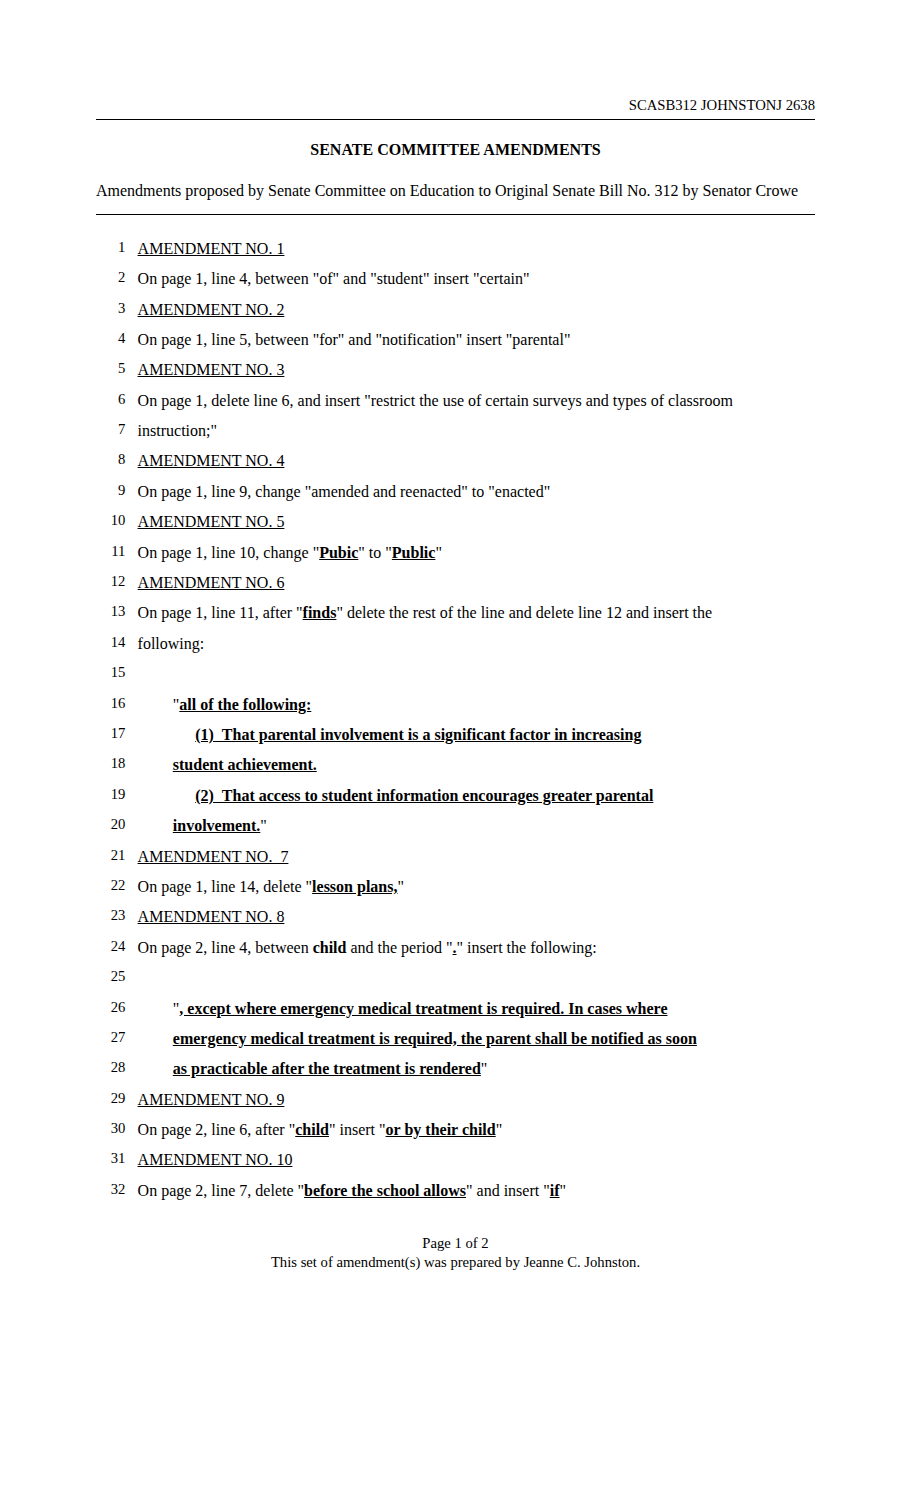SCASB312 JOHNSTONJ 2638
SENATE COMMITTEE AMENDMENTS
Amendments proposed by Senate Committee on Education to Original Senate Bill No. 312 by Senator Crowe
AMENDMENT NO. 1
On page 1, line 4, between "of" and "student" insert "certain"
AMENDMENT NO. 2
On page 1, line 5, between "for" and "notification" insert "parental"
AMENDMENT NO. 3
On page 1, delete line 6, and insert "restrict the use of certain surveys and types of classroom
instruction;"
AMENDMENT NO. 4
On page 1, line 9, change "amended and reenacted" to "enacted"
AMENDMENT NO. 5
On page 1, line 10, change "Pubic" to "Public"
AMENDMENT NO. 6
On page 1, line 11, after "finds" delete the rest of the line and delete line 12 and insert the
following:
"all of the following:
(1) That parental involvement is a significant factor in increasing
student achievement.
(2) That access to student information encourages greater parental
involvement."
AMENDMENT NO. 7
On page 1, line 14, delete "lesson plans,"
AMENDMENT NO. 8
On page 2, line 4, between child and the period "." insert the following:
", except where emergency medical treatment is required. In cases where
emergency medical treatment is required, the parent shall be notified as soon
as practicable after the treatment is rendered"
AMENDMENT NO. 9
On page 2, line 6, after "child" insert "or by their child"
AMENDMENT NO. 10
On page 2, line 7, delete "before the school allows" and insert "if"
Page 1 of 2
This set of amendment(s) was prepared by Jeanne C. Johnston.